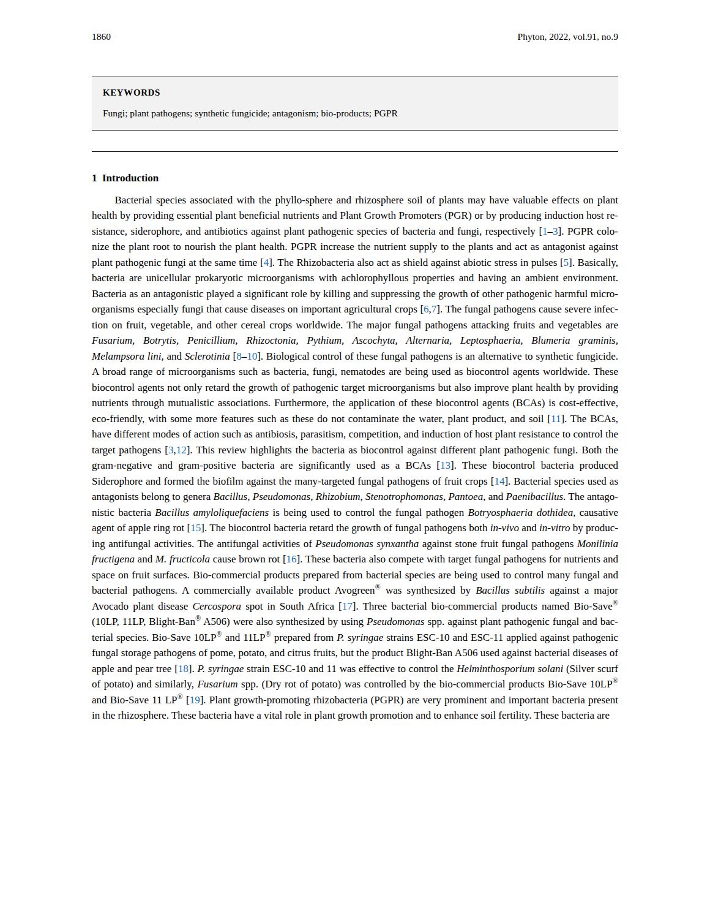1860 Phyton, 2022, vol.91, no.9
Keywords
Fungi; plant pathogens; synthetic fungicide; antagonism; bio-products; PGPR
1 Introduction
Bacterial species associated with the phyllo-sphere and rhizosphere soil of plants may have valuable effects on plant health by providing essential plant beneficial nutrients and Plant Growth Promoters (PGR) or by producing induction host resistance, siderophore, and antibiotics against plant pathogenic species of bacteria and fungi, respectively [1–3]. PGPR colonize the plant root to nourish the plant health. PGPR increase the nutrient supply to the plants and act as antagonist against plant pathogenic fungi at the same time [4]. The Rhizobacteria also act as shield against abiotic stress in pulses [5]. Basically, bacteria are unicellular prokaryotic microorganisms with achlorophyllous properties and having an ambient environment. Bacteria as an antagonistic played a significant role by killing and suppressing the growth of other pathogenic harmful microorganisms especially fungi that cause diseases on important agricultural crops [6,7]. The fungal pathogens cause severe infection on fruit, vegetable, and other cereal crops worldwide. The major fungal pathogens attacking fruits and vegetables are Fusarium, Botrytis, Penicillium, Rhizoctonia, Pythium, Ascochyta, Alternaria, Leptosphaeria, Blumeria graminis, Melampsora lini, and Sclerotinia [8–10]. Biological control of these fungal pathogens is an alternative to synthetic fungicide. A broad range of microorganisms such as bacteria, fungi, nematodes are being used as biocontrol agents worldwide. These biocontrol agents not only retard the growth of pathogenic target microorganisms but also improve plant health by providing nutrients through mutualistic associations. Furthermore, the application of these biocontrol agents (BCAs) is cost-effective, eco-friendly, with some more features such as these do not contaminate the water, plant product, and soil [11]. The BCAs, have different modes of action such as antibiosis, parasitism, competition, and induction of host plant resistance to control the target pathogens [3,12]. This review highlights the bacteria as biocontrol against different plant pathogenic fungi. Both the gram-negative and gram-positive bacteria are significantly used as a BCAs [13]. These biocontrol bacteria produced Siderophore and formed the biofilm against the many-targeted fungal pathogens of fruit crops [14]. Bacterial species used as antagonists belong to genera Bacillus, Pseudomonas, Rhizobium, Stenotrophomonas, Pantoea, and Paenibacillus. The antagonistic bacteria Bacillus amyloliquefaciens is being used to control the fungal pathogen Botryosphaeria dothidea, causative agent of apple ring rot [15]. The biocontrol bacteria retard the growth of fungal pathogens both in-vivo and in-vitro by producing antifungal activities. The antifungal activities of Pseudomonas synxantha against stone fruit fungal pathogens Monilinia fructigena and M. fructicola cause brown rot [16]. These bacteria also compete with target fungal pathogens for nutrients and space on fruit surfaces. Bio-commercial products prepared from bacterial species are being used to control many fungal and bacterial pathogens. A commercially available product Avogreen® was synthesized by Bacillus subtilis against a major Avocado plant disease Cercospora spot in South Africa [17]. Three bacterial bio-commercial products named Bio-Save® (10LP, 11LP, Blight-Ban® A506) were also synthesized by using Pseudomonas spp. against plant pathogenic fungal and bacterial species. Bio-Save 10LP® and 11LP® prepared from P. syringae strains ESC-10 and ESC-11 applied against pathogenic fungal storage pathogens of pome, potato, and citrus fruits, but the product Blight-Ban A506 used against bacterial diseases of apple and pear tree [18]. P. syringae strain ESC-10 and 11 was effective to control the Helminthosporium solani (Silver scurf of potato) and similarly, Fusarium spp. (Dry rot of potato) was controlled by the bio-commercial products Bio-Save 10LP® and Bio-Save 11 LP® [19]. Plant growth-promoting rhizobacteria (PGPR) are very prominent and important bacteria present in the rhizosphere. These bacteria have a vital role in plant growth promotion and to enhance soil fertility. These bacteria are